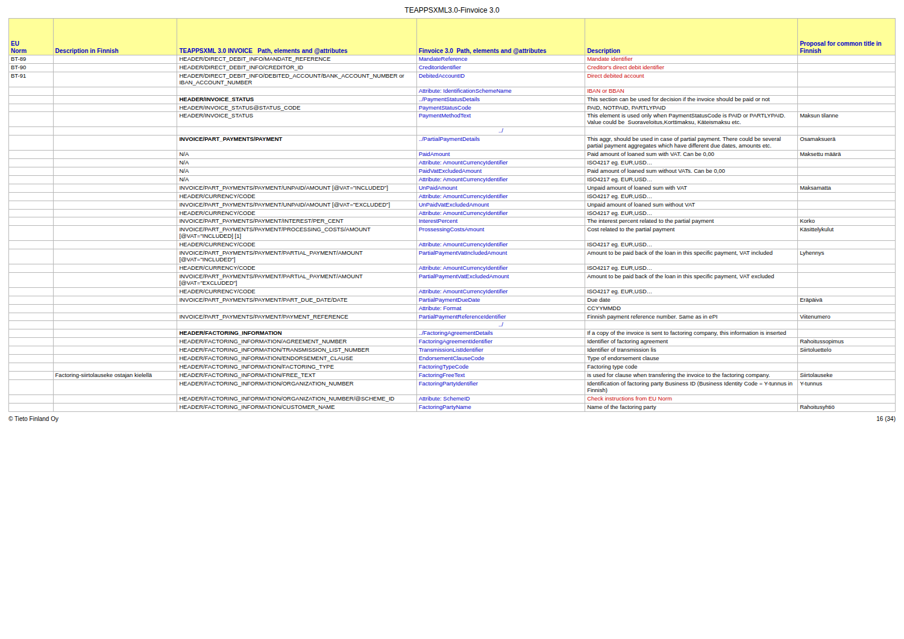TEAPPSXML3.0-Finvoice 3.0
| EU Norm | Description in Finnish | TEAPPSXML 3.0 INVOICE Path, elements and @attributes | Finvoice 3.0 Path, elements and @attributes | Description | Proposal for common title in Finnish |
| --- | --- | --- | --- | --- | --- |
| BT-89 | | HEADER/DIRECT_DEBIT_INFO/MANDATE_REFERENCE | MandateReference | Mandate identifier | |
| BT-90 | | HEADER/DIRECT_DEBIT_INFO/CREDITOR_ID | CreditorIdentifier | Creditor's direct debit identifier | |
| BT-91 | | HEADER/DIRECT_DEBIT_INFO/DEBITED_ACCOUNT/BANK_ACCOUNT_NUMBER or IBAN_ACCOUNT_NUMBER | DebitedAccountID | Direct debited account | |
| | | | Attribute: IdentificationSchemeName | IBAN or BBAN | |
| | | HEADER/INVOICE_STATUS | ../PaymentStatusDetails | This section can be used for decision if the invoice should be paid or not | |
| | | HEADER/INVOICE_STATUS@STATUS_CODE | PaymentStatusCode | PAID, NOTPAID, PARTLYPAID | |
| | | HEADER/INVOICE_STATUS | PaymentMethodText | This element is used only when PaymentStatusCode is PAID or PARTLYPAID. Value could be Suoraveloitus,Korttimaksu, Käteismaksu etc. | Maksun tilanne |
| | | | ../ | | |
| | | INVOICE/PART_PAYMENTS/PAYMENT | ../PartialPaymentDetails | This aggr, should be used in case of partial payment. There could be several partial payment aggregates which have different due dates, amounts etc. | Osamaksuerä |
| | | N/A | PaidAmount | Paid amount of loaned sum with VAT. Can be 0,00 | Maksettu määrä |
| | | N/A | Attribute: AmountCurrencyIdentifier | ISO4217 eg. EUR,USD… | |
| | | N/A | PaidVatExcludedAmount | Paid amount of loaned sum without VATs. Can be 0,00 | |
| | | N/A | Attribute: AmountCurrencyIdentifier | ISO4217 eg. EUR,USD… | |
| | | INVOICE/PART_PAYMENTS/PAYMENT/UNPAID/AMOUNT [@VAT="INCLUDED"] | UnPaidAmount | Unpaid amount of loaned sum with VAT | Maksamatta |
| | | HEADER/CURRENCY/CODE | Attribute: AmountCurrencyIdentifier | ISO4217 eg. EUR,USD… | |
| | | INVOICE/PART_PAYMENTS/PAYMENT/UNPAID/AMOUNT [@VAT="EXCLUDED"] | UnPaidVatExcludedAmount | Unpaid amount of loaned sum without VAT | |
| | | HEADER/CURRENCY/CODE | Attribute: AmountCurrencyIdentifier | ISO4217 eg. EUR,USD… | |
| | | INVOICE/PART_PAYMENTS/PAYMENT/INTEREST/PER_CENT | InterestPercent | The interest percent related to the partial payment | Korko |
| | | INVOICE/PART_PAYMENTS/PAYMENT/PROCESSING_COSTS/AMOUNT [@VAT="INCLUDED] [1] | ProssessingCostsAmount | Cost related to the partial payment | Käsittelykulut |
| | | HEADER/CURRENCY/CODE | Attribute: AmountCurrencyIdentifier | ISO4217 eg. EUR,USD… | |
| | | INVOICE/PART_PAYMENTS/PAYMENT/PARTIAL_PAYMENT/AMOUNT [@VAT="INCLUDED"] | PartialPaymentVatIncludedAmount | Amount to be paid back of the loan in this specific payment, VAT included | Lyhennys |
| | | HEADER/CURRENCY/CODE | Attribute: AmountCurrencyIdentifier | ISO4217 eg. EUR,USD… | |
| | | INVOICE/PART_PAYMENTS/PAYMENT/PARTIAL_PAYMENT/AMOUNT [@VAT="EXCLUDED"] | PartialPaymentVatExcludedAmount | Amount to be paid back of the loan in this specific payment, VAT excluded | |
| | | HEADER/CURRENCY/CODE | Attribute: AmountCurrencyIdentifier | ISO4217 eg. EUR,USD… | |
| | | INVOICE/PART_PAYMENTS/PAYMENT/PART_DUE_DATE/DATE | PartialPaymentDueDate | Due date | Eräpäivä |
| | | | Attribute: Format | CCYYMMDD | |
| | | INVOICE/PART_PAYMENTS/PAYMENT/PAYMENT_REFERENCE | PartialPaymentReferenceIdentifier | Finnish payment reference number. Same as in ePI | Viitenumero |
| | | | ../ | | |
| | | HEADER/FACTORING_INFORMATION | ../FactoringAgreementDetails | If a copy of the invoice is sent to factoring company, this information is inserted | |
| | | HEADER/FACTORING_INFORMATION/AGREEMENT_NUMBER | FactoringAgreementIdentifier | Identifier of factoring agreement | Rahoitussopimus |
| | | HEADER/FACTORING_INFORMATION/TRANSMISSION_LIST_NUMBER | TransmissionListIdentifier | Identifier of transmission lis | Siirtoluettelo |
| | | HEADER/FACTORING_INFORMATION/ENDORSEMENT_CLAUSE | EndorsementClauseCode | Type of endorsement clause | |
| | | HEADER/FACTORING_INFORMATION/FACTORING_TYPE | FactoringTypeCode | Factoring type code | |
| | Factoring-siirtolauseke ostajan kielellä | HEADER/FACTORING_INFORMATION/FREE_TEXT | FactoringFreeText | is used for clause when transfering the invoice to the factoring company. | Siirtolauseke |
| | | HEADER/FACTORING_INFORMATION/ORGANIZATION_NUMBER | FactoringPartyIdentifier | Identification of factoring party Business ID (Business Identity Code = Y-tunnus in Finnish) | Y-tunnus |
| | | HEADER/FACTORING_INFORMATION/ORGANIZATION_NUMBER/@SCHEME_ID | Attribute: SchemeID | Check instructions from EU Norm | |
| | | HEADER/FACTORING_INFORMATION/CUSTOMER_NAME | FactoringPartyName | Name of the factoring party | Rahoitusyhtiö |
© Tieto Finland Oy 16 (34)